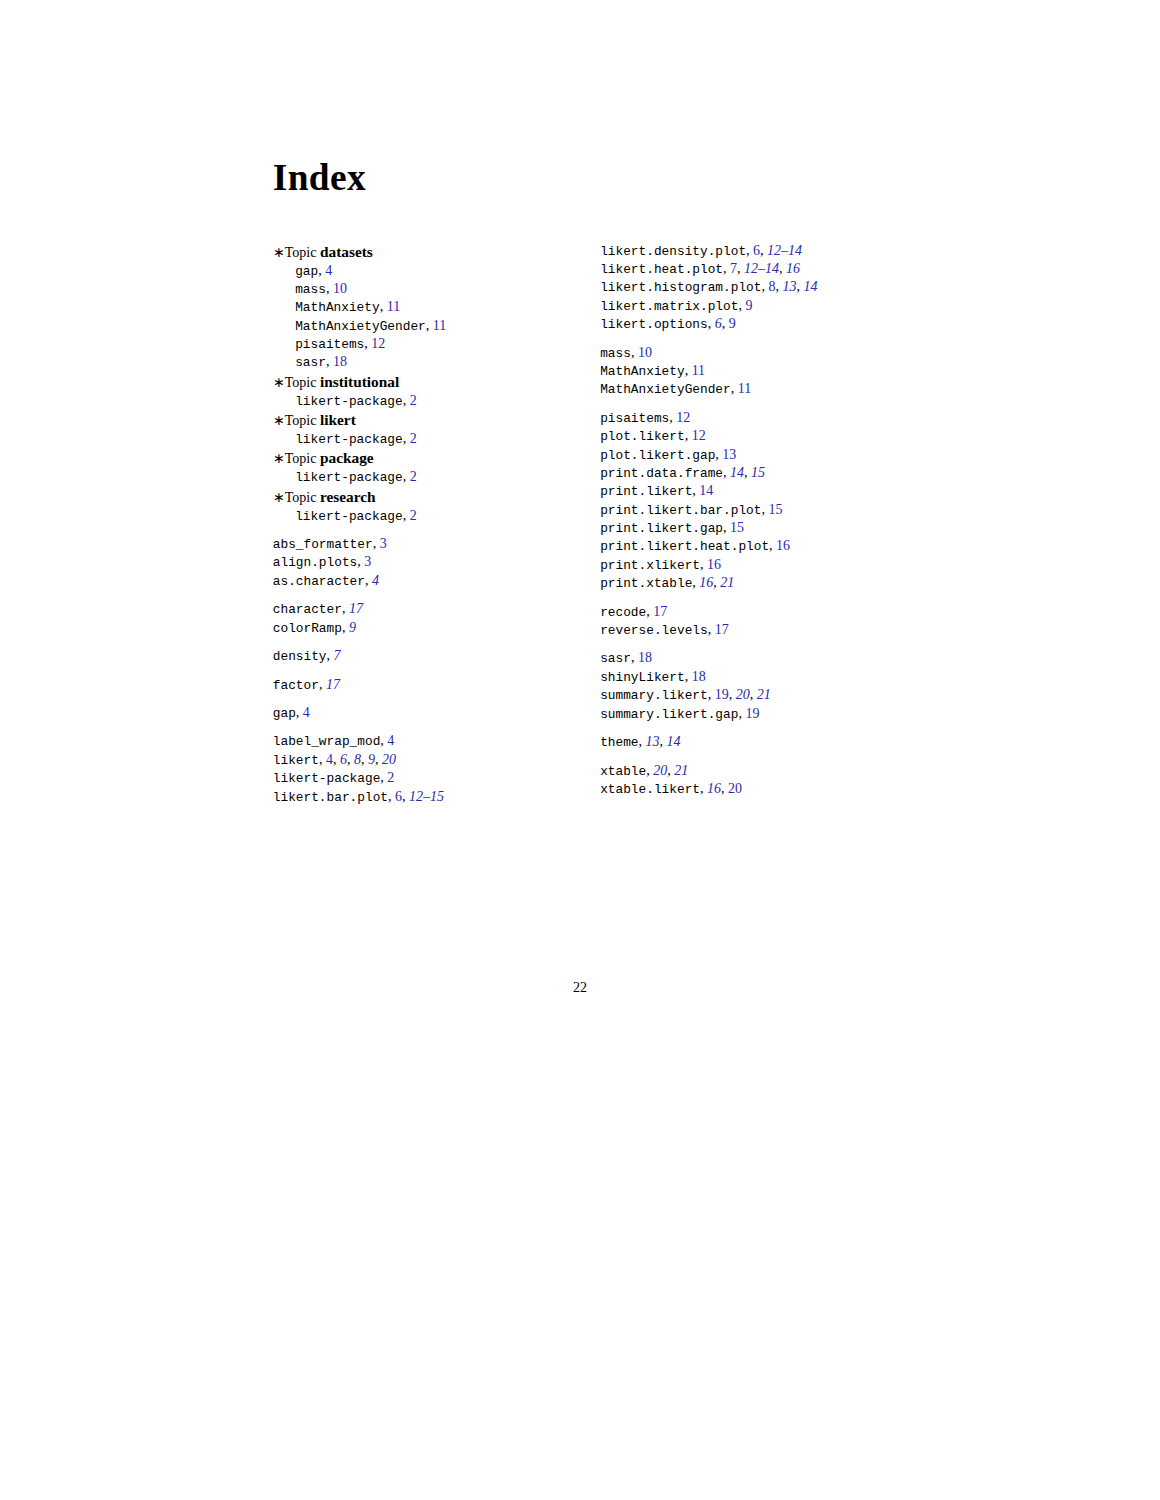Index
∗Topic datasets
gap, 4
mass, 10
MathAnxiety, 11
MathAnxietyGender, 11
pisaitems, 12
sasr, 18
∗Topic institutional
likert-package, 2
∗Topic likert
likert-package, 2
∗Topic package
likert-package, 2
∗Topic research
likert-package, 2
abs_formatter, 3
align.plots, 3
as.character, 4
character, 17
colorRamp, 9
density, 7
factor, 17
gap, 4
label_wrap_mod, 4
likert, 4, 6, 8, 9, 20
likert-package, 2
likert.bar.plot, 6, 12–15
likert.density.plot, 6, 12–14
likert.heat.plot, 7, 12–14, 16
likert.histogram.plot, 8, 13, 14
likert.matrix.plot, 9
likert.options, 6, 9
mass, 10
MathAnxiety, 11
MathAnxietyGender, 11
pisaitems, 12
plot.likert, 12
plot.likert.gap, 13
print.data.frame, 14, 15
print.likert, 14
print.likert.bar.plot, 15
print.likert.gap, 15
print.likert.heat.plot, 16
print.xlikert, 16
print.xtable, 16, 21
recode, 17
reverse.levels, 17
sasr, 18
shinyLikert, 18
summary.likert, 19, 20, 21
summary.likert.gap, 19
theme, 13, 14
xtable, 20, 21
xtable.likert, 16, 20
22